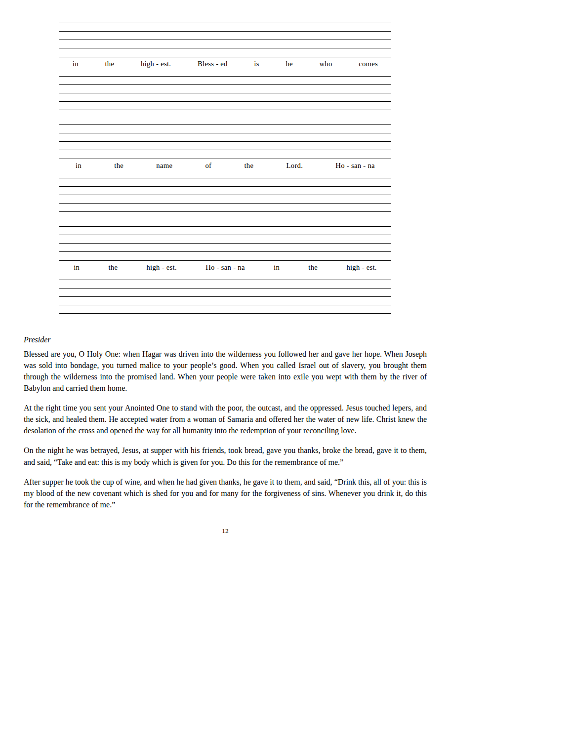in the high - est. Bless - ed is he who comes
in the name of the Lord. Ho - san - na
in the high - est. Ho - san - na in the high - est.
Sung text: in the highest. Blessed is he who comes in the name of the Lord. Hosanna in the highest. Hosanna in the highest.
Presider
Blessed are you, O Holy One: when Hagar was driven into the wilderness you followed her and gave her hope. When Joseph was sold into bondage, you turned malice to your people’s good. When you called Israel out of slavery, you brought them through the wilderness into the promised land. When your people were taken into exile you wept with them by the river of Babylon and carried them home.
At the right time you sent your Anointed One to stand with the poor, the outcast, and the oppressed. Jesus touched lepers, and the sick, and healed them. He accepted water from a woman of Samaria and offered her the water of new life. Christ knew the desolation of the cross and opened the way for all humanity into the redemption of your reconciling love.
On the night he was betrayed, Jesus, at supper with his friends, took bread, gave you thanks, broke the bread, gave it to them, and said, “Take and eat: this is my body which is given for you. Do this for the remembrance of me.”
After supper he took the cup of wine, and when he had given thanks, he gave it to them, and said, “Drink this, all of you: this is my blood of the new covenant which is shed for you and for many for the forgiveness of sins. Whenever you drink it, do this for the remembrance of me.”
12